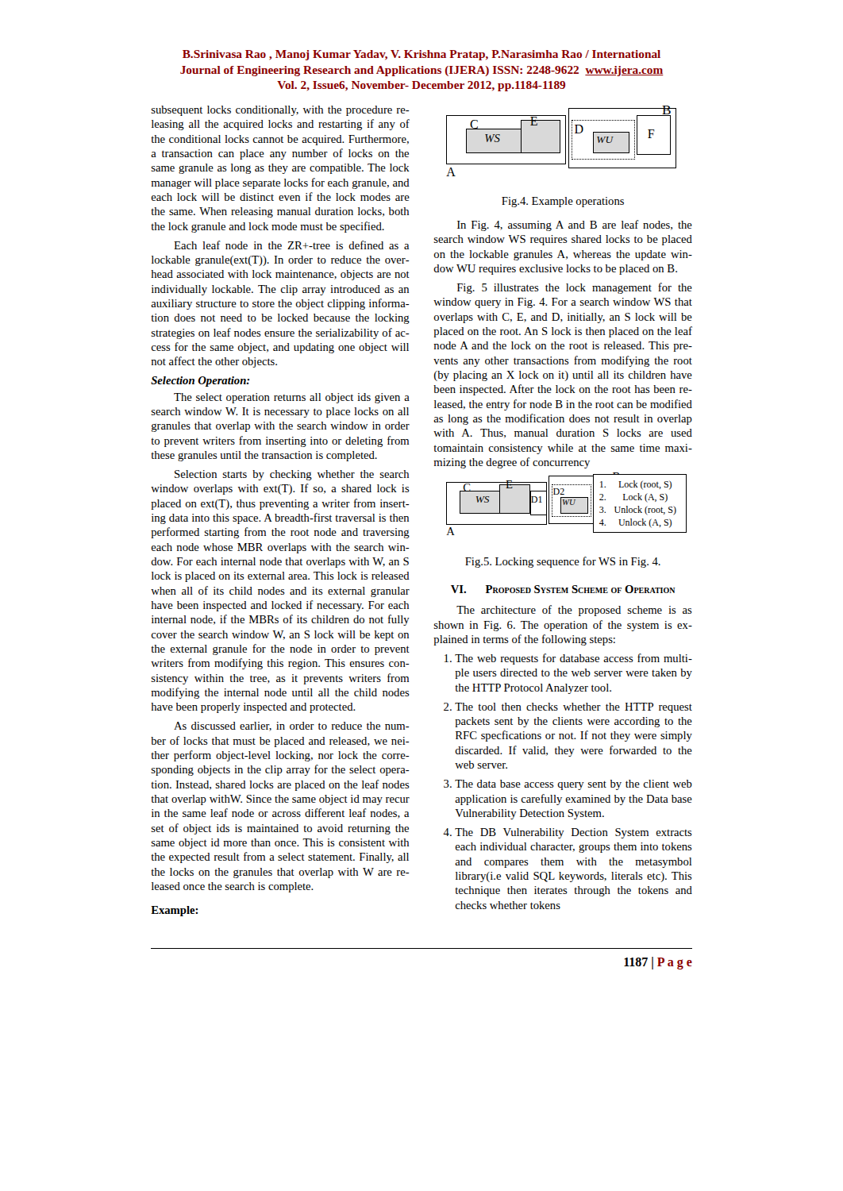B.Srinivasa Rao , Manoj Kumar Yadav, V. Krishna Pratap, P.Narasimha Rao / International
Journal of Engineering Research and Applications (IJERA) ISSN: 2248-9622 www.ijera.com
Vol. 2, Issue6, November- December 2012, pp.1184-1189
subsequent locks conditionally, with the procedure releasing all the acquired locks and restarting if any of the conditional locks cannot be acquired. Furthermore, a transaction can place any number of locks on the same granule as long as they are compatible. The lock manager will place separate locks for each granule, and each lock will be distinct even if the lock modes are the same. When releasing manual duration locks, both the lock granule and lock mode must be specified.
Each leaf node in the ZR+-tree is defined as a lockable granule(ext(T)). In order to reduce the overhead associated with lock maintenance, objects are not individually lockable. The clip array introduced as an auxiliary structure to store the object clipping information does not need to be locked because the locking strategies on leaf nodes ensure the serializability of access for the same object, and updating one object will not affect the other objects.
Selection Operation:
The select operation returns all object ids given a search window W. It is necessary to place locks on all granules that overlap with the search window in order to prevent writers from inserting into or deleting from these granules until the transaction is completed.
Selection starts by checking whether the search window overlaps with ext(T). If so, a shared lock is placed on ext(T), thus preventing a writer from inserting data into this space. A breadth-first traversal is then performed starting from the root node and traversing each node whose MBR overlaps with the search window. For each internal node that overlaps with W, an S lock is placed on its external area. This lock is released when all of its child nodes and its external granular have been inspected and locked if necessary. For each internal node, if the MBRs of its children do not fully cover the search window W, an S lock will be kept on the external granule for the node in order to prevent writers from modifying this region. This ensures consistency within the tree, as it prevents writers from modifying the internal node until all the child nodes have been properly inspected and protected.
As discussed earlier, in order to reduce the number of locks that must be placed and released, we neither perform object-level locking, nor lock the corresponding objects in the clip array for the select operation. Instead, shared locks are placed on the leaf nodes that overlap withW. Since the same object id may recur in the same leaf node or across different leaf nodes, a set of object ids is maintained to avoid returning the same object id more than once. This is consistent with the expected result from a select statement. Finally, all the locks on the granules that overlap with W are released once the search is complete.
Example:
A
C
WS
E
B
D
WU
F
Fig.4. Example operations
In Fig. 4, assuming A and B are leaf nodes, the search window WS requires shared locks to be placed on the lockable granules A, whereas the update window WU requires exclusive locks to be placed on B.
Fig. 5 illustrates the lock management for the window query in Fig. 4. For a search window WS that overlaps with C, E, and D, initially, an S lock will be placed on the root. An S lock is then placed on the leaf node A and the lock on the root is released. This prevents any other transactions from modifying the root (by placing an X lock on it) until all its children have been inspected. After the lock on the root has been released, the entry for node B in the root can be modified as long as the modification does not result in overlap with A. Thus, manual duration S locks are used tomaintain consistency while at the same time maximizing the degree of concurrency
A
C
WS
E
D1
B
D2
WU
F
Lock (root, S)
Lock (A, S)
Unlock (root, S)
Unlock (A, S)
Fig.5. Locking sequence for WS in Fig. 4.
VI. Proposed System Scheme of Operation
The architecture of the proposed scheme is as shown in Fig. 6. The operation of the system is explained in terms of the following steps:
The web requests for database access from multiple users directed to the web server were taken by the HTTP Protocol Analyzer tool.
The tool then checks whether the HTTP request packets sent by the clients were according to the RFC specfications or not. If not they were simply discarded. If valid, they were forwarded to the web server.
The data base access query sent by the client web application is carefully examined by the Data base Vulnerability Detection System.
The DB Vulnerability Dection System extracts each individual character, groups them into tokens and compares them with the metasymbol library(i.e valid SQL keywords, literals etc). This technique then iterates through the tokens and checks whether tokens
1187 | P a g e